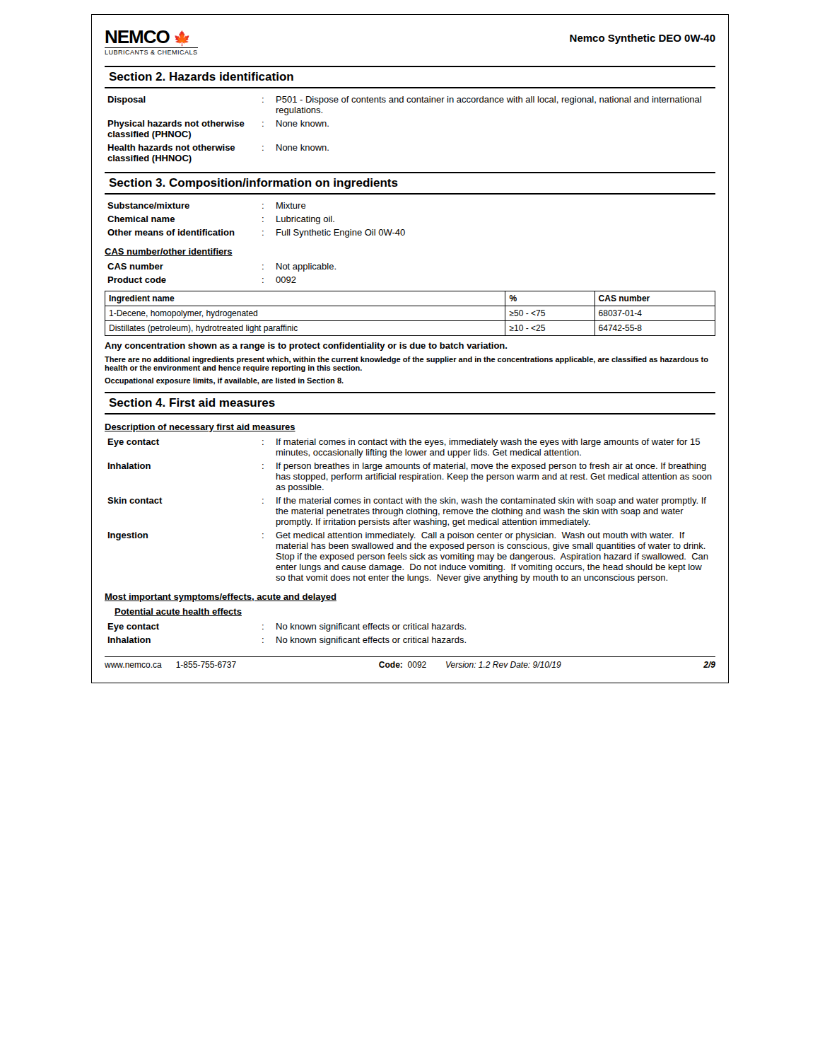NEMCO 🍁
LUBRICANTS & CHEMICALS
Nemco Synthetic DEO 0W-40
Section 2. Hazards identification
| Disposal | : | P501 - Dispose of contents and container in accordance with all local, regional, national and international regulations. |
| Physical hazards not otherwise classified (PHNOC) | : | None known. |
| Health hazards not otherwise classified (HHNOC) | : | None known. |
Section 3. Composition/information on ingredients
| Substance/mixture | : | Mixture |
| Chemical name | : | Lubricating oil. |
| Other means of identification | : | Full Synthetic Engine Oil 0W-40 |
CAS number/other identifiers
| CAS number | : | Not applicable. |
| Product code | : | 0092 |
| Ingredient name | % | CAS number |
| --- | --- | --- |
| 1-Decene, homopolymer, hydrogenated | ≥50 - <75 | 68037-01-4 |
| Distillates (petroleum), hydrotreated light paraffinic | ≥10 - <25 | 64742-55-8 |
Any concentration shown as a range is to protect confidentiality or is due to batch variation.
There are no additional ingredients present which, within the current knowledge of the supplier and in the concentrations applicable, are classified as hazardous to health or the environment and hence require reporting in this section.
Occupational exposure limits, if available, are listed in Section 8.
Section 4. First aid measures
Description of necessary first aid measures
| Eye contact | : | If material comes in contact with the eyes, immediately wash the eyes with large amounts of water for 15 minutes, occasionally lifting the lower and upper lids. Get medical attention. |
| Inhalation | : | If person breathes in large amounts of material, move the exposed person to fresh air at once. If breathing has stopped, perform artificial respiration. Keep the person warm and at rest. Get medical attention as soon as possible. |
| Skin contact | : | If the material comes in contact with the skin, wash the contaminated skin with soap and water promptly. If the material penetrates through clothing, remove the clothing and wash the skin with soap and water promptly. If irritation persists after washing, get medical attention immediately. |
| Ingestion | : | Get medical attention immediately. Call a poison center or physician. Wash out mouth with water. If material has been swallowed and the exposed person is conscious, give small quantities of water to drink. Stop if the exposed person feels sick as vomiting may be dangerous. Aspiration hazard if swallowed. Can enter lungs and cause damage. Do not induce vomiting. If vomiting occurs, the head should be kept low so that vomit does not enter the lungs. Never give anything by mouth to an unconscious person. |
Most important symptoms/effects, acute and delayed
Potential acute health effects
| Eye contact | : | No known significant effects or critical hazards. |
| Inhalation | : | No known significant effects or critical hazards. |
www.nemco.ca 1-855-755-6737
Code: 0092 Version: 1.2 Rev Date: 9/10/19
2/9